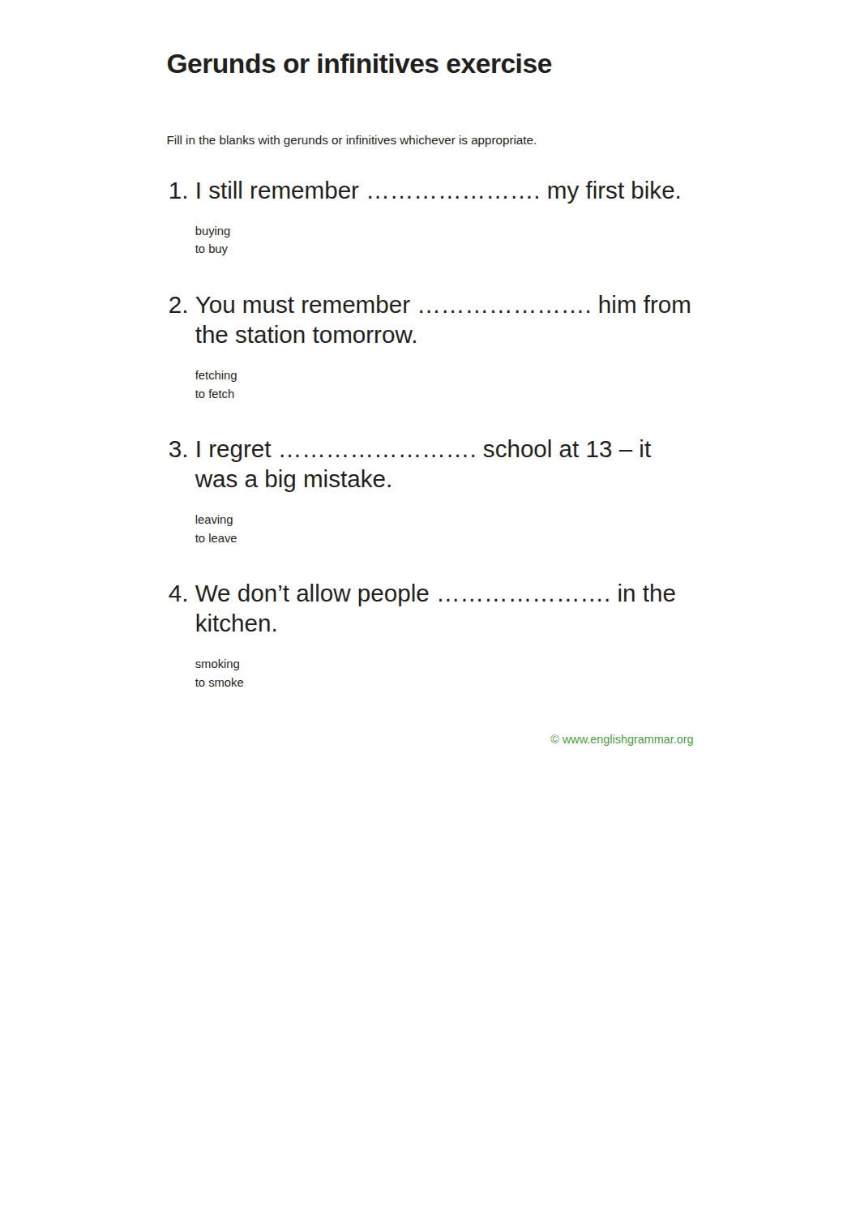Gerunds or infinitives exercise
Fill in the blanks with gerunds or infinitives whichever is appropriate.
I still remember …………………. my first bike.
buying to buy
You must remember …………………. him from the station tomorrow.
fetching to fetch
I regret ……………………. school at 13 – it was a big mistake.
leaving to leave
We don’t allow people …………………. in the kitchen.
smoking to smoke
© www.englishgrammar.org